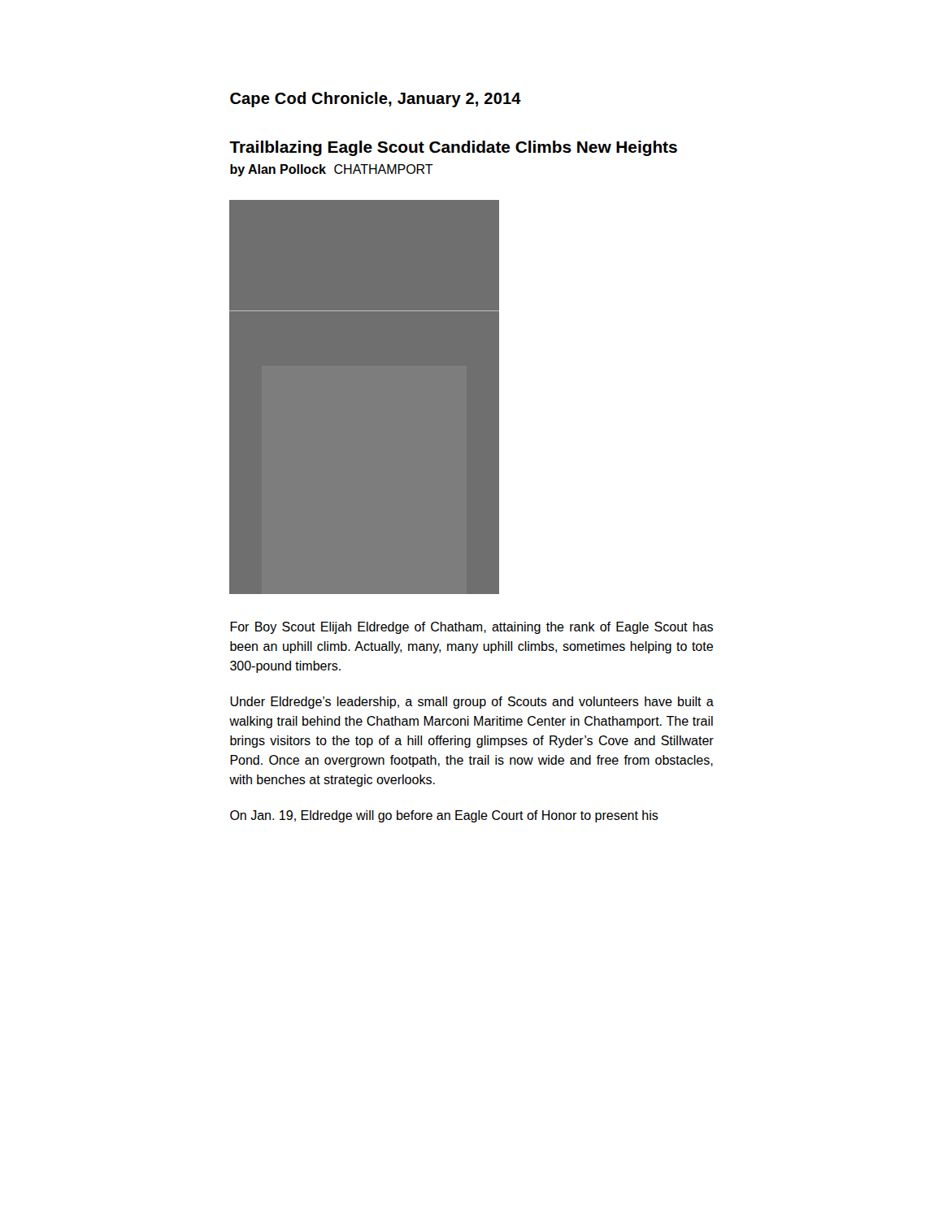Cape Cod Chronicle, January 2, 2014
Trailblazing Eagle Scout Candidate Climbs New Heights
by Alan Pollock CHATHAMPORT
For Boy Scout Elijah Eldredge of Chatham, attaining the rank of Eagle Scout has been an uphill climb. Actually, many, many uphill climbs, sometimes helping to tote 300-pound timbers.
Under Eldredge’s leadership, a small group of Scouts and volunteers have built a walking trail behind the Chatham Marconi Maritime Center in Chathamport. The trail brings visitors to the top of a hill offering glimpses of Ryder’s Cove and Stillwater Pond. Once an overgrown footpath, the trail is now wide and free from obstacles, with benches at strategic overlooks.
On Jan. 19, Eldredge will go before an Eagle Court of Honor to present his